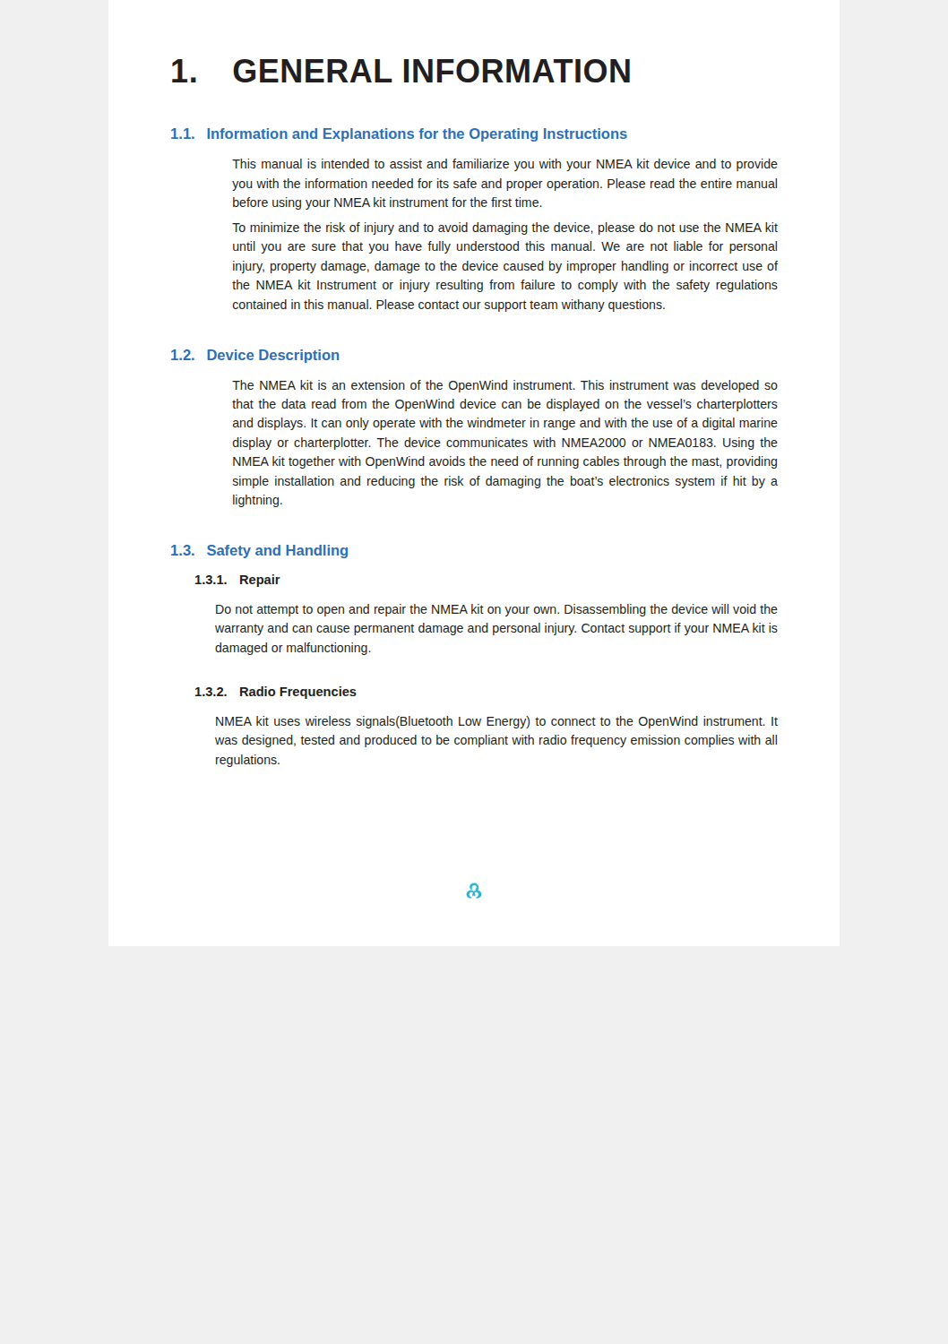1. GENERAL INFORMATION
1.1. Information and Explanations for the Operating Instructions
This manual is intended to assist and familiarize you with your NMEA kit device and to provide you with the information needed for its safe and proper operation. Please read the entire manual before using your NMEA kit instrument for the first time.
To minimize the risk of injury and to avoid damaging the device, please do not use the NMEA kit until you are sure that you have fully understood this manual. We are not liable for personal injury, property damage, damage to the device caused by improper handling or incorrect use of the NMEA kit Instrument or injury resulting from failure to comply with the safety regulations contained in this manual. Please contact our support team withany questions.
1.2. Device Description
The NMEA kit is an extension of the OpenWind instrument. This instrument was developed so that the data read from the OpenWind device can be displayed on the vessel’s charterplotters and displays. It can only operate with the windmeter in range and with the use of a digital marine display or charterplotter. The device communicates with NMEA2000 or NMEA0183. Using the NMEA kit together with OpenWind avoids the need of running cables through the mast, providing simple installation and reducing the risk of damaging the boat’s electronics system if hit by a lightning.
1.3. Safety and Handling
1.3.1. Repair
Do not attempt to open and repair the NMEA kit on your own. Disassembling the device will void the warranty and can cause permanent damage and personal injury. Contact support if your NMEA kit is damaged or malfunctioning.
1.3.2. Radio Frequencies
NMEA kit uses wireless signals(Bluetooth Low Energy) to connect to the OpenWind instrument. It was designed, tested and produced to be compliant with radio frequency emission complies with all regulations.